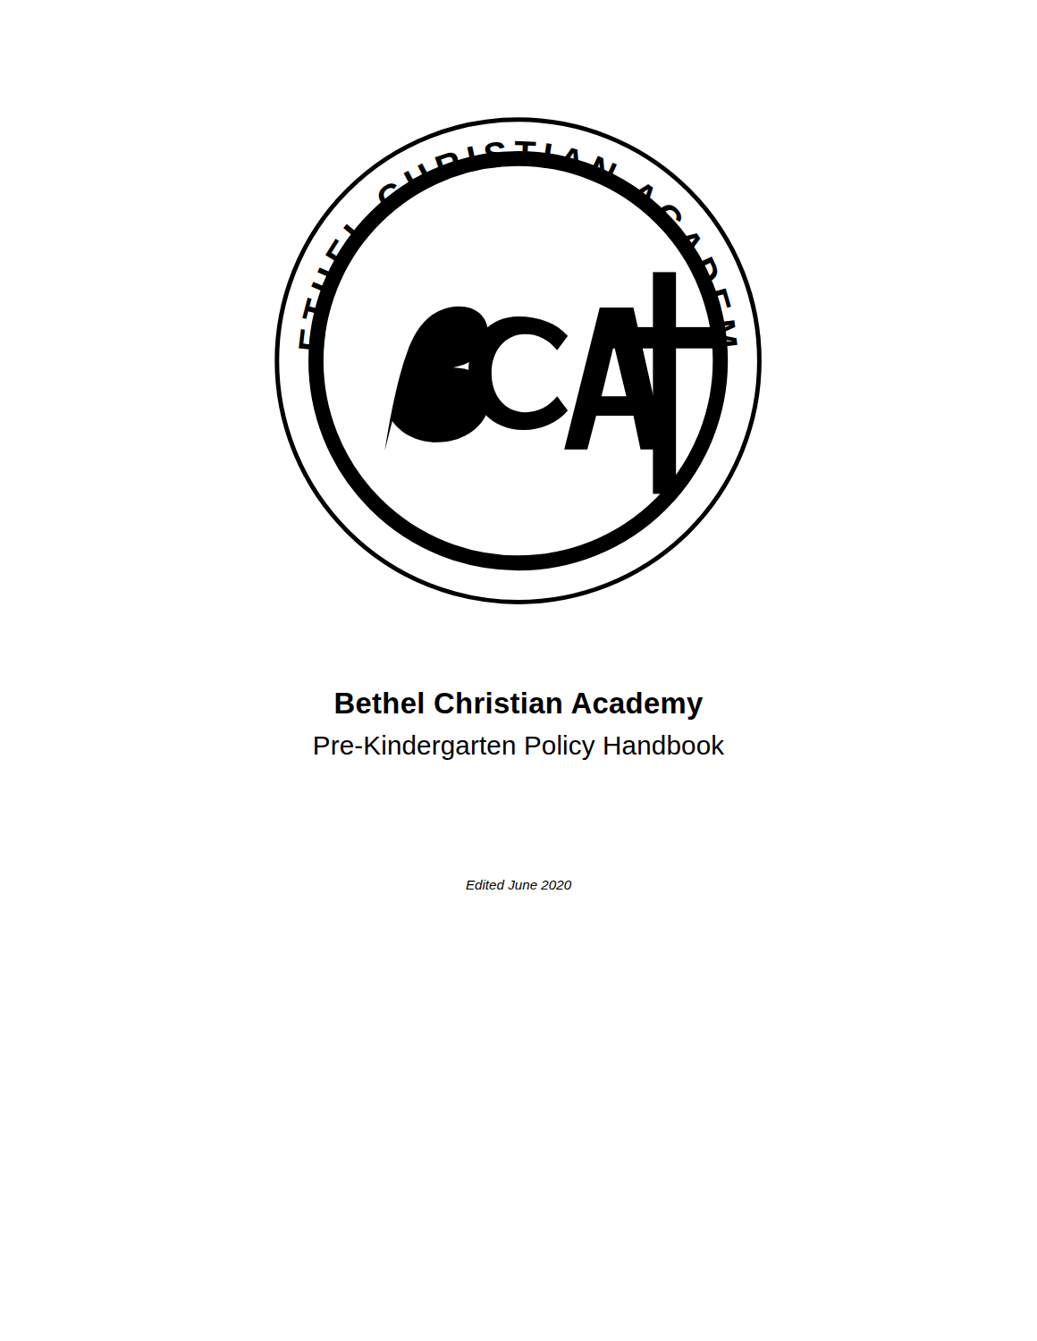BETHEL CHRISTIAN ACADEMY
Bethel Christian Academy
Pre-Kindergarten Policy Handbook
Edited June 2020